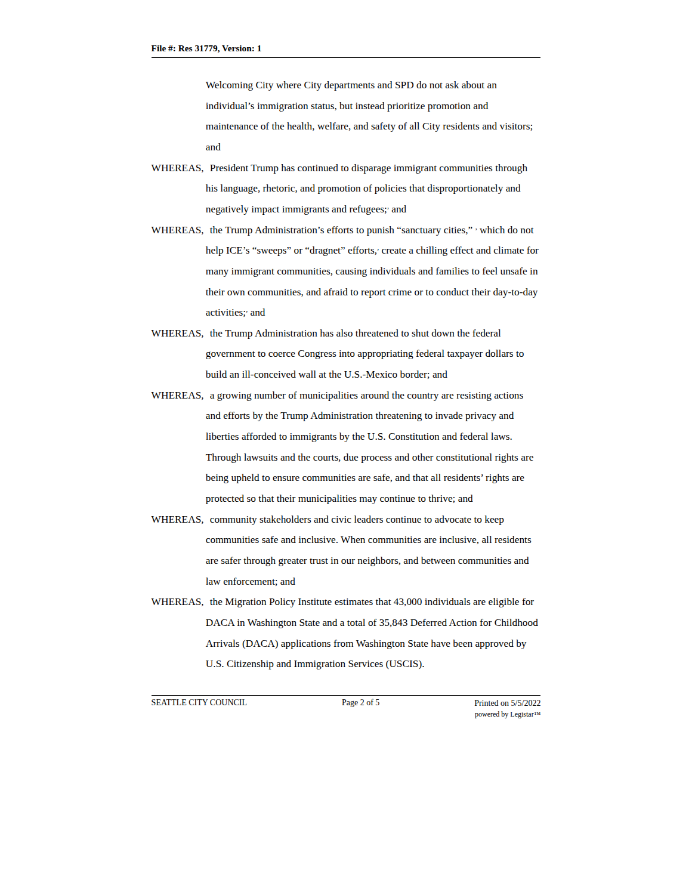File #: Res 31779, Version: 1
Welcoming City where City departments and SPD do not ask about an individual’s immigration status, but instead prioritize promotion and maintenance of the health, welfare, and safety of all City residents and visitors; and
WHEREAS, President Trump has continued to disparage immigrant communities through his language, rhetoric, and promotion of policies that disproportionately and negatively impact immigrants and refugees;, and
WHEREAS, the Trump Administration’s efforts to punish “sanctuary cities,” , which do not help ICE’s “sweeps” or “dragnet” efforts,, create a chilling effect and climate for many immigrant communities, causing individuals and families to feel unsafe in their own communities, and afraid to report crime or to conduct their day-to-day activities;, and
WHEREAS, the Trump Administration has also threatened to shut down the federal government to coerce Congress into appropriating federal taxpayer dollars to build an ill-conceived wall at the U.S.-Mexico border; and
WHEREAS, a growing number of municipalities around the country are resisting actions and efforts by the Trump Administration threatening to invade privacy and liberties afforded to immigrants by the U.S. Constitution and federal laws. Through lawsuits and the courts, due process and other constitutional rights are being upheld to ensure communities are safe, and that all residents’ rights are protected so that their municipalities may continue to thrive; and
WHEREAS, community stakeholders and civic leaders continue to advocate to keep communities safe and inclusive. When communities are inclusive, all residents are safer through greater trust in our neighbors, and between communities and law enforcement; and
WHEREAS, the Migration Policy Institute estimates that 43,000 individuals are eligible for DACA in Washington State and a total of 35,843 Deferred Action for Childhood Arrivals (DACA) applications from Washington State have been approved by U.S. Citizenship and Immigration Services (USCIS).
SEATTLE CITY COUNCIL
Page 2 of 5
Printed on 5/5/2022
powered by Legistar™